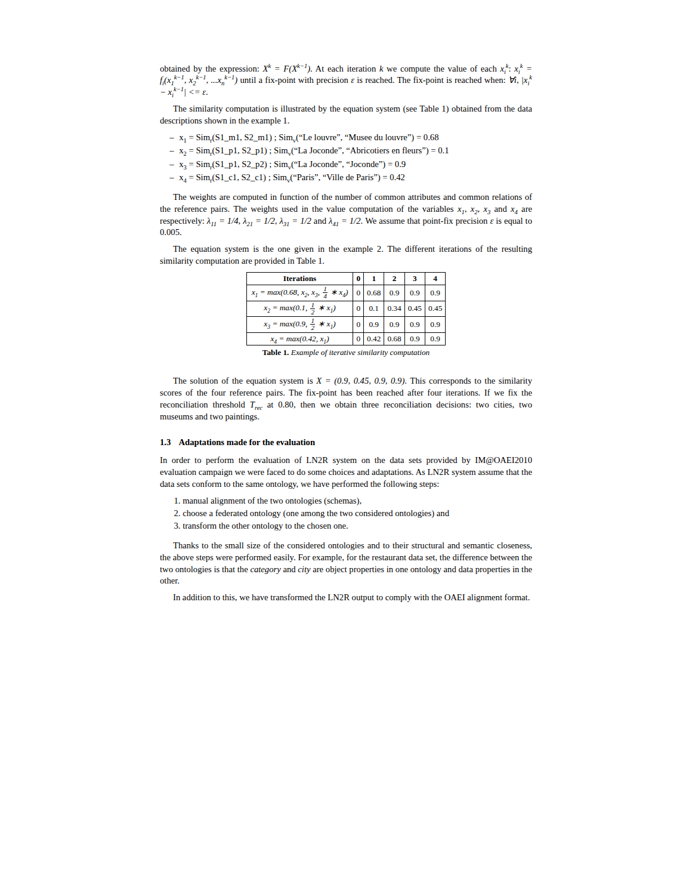obtained by the expression: Xk = F(Xk−1). At each iteration k we compute the value of each xik: xik = fi(x1k−1, x2k−1, ...xnk−1) until a fix-point with precision ε is reached. The fix-point is reached when: ∀i, |xik − xik−1| <= ε.
The similarity computation is illustrated by the equation system (see Table 1) obtained from the data descriptions shown in the example 1.
x1 = Simr(S1_m1, S2_m1) ; Simv(“Le louvre”, “Musee du louvre”) = 0.68
x2 = Simr(S1_p1, S2_p1) ; Simv(“La Joconde”, “Abricotiers en fleurs”) = 0.1
x3 = Simr(S1_p1, S2_p2) ; Simv(“La Joconde”, “Joconde”) = 0.9
x4 = Simr(S1_c1, S2_c1) ; Simv(“Paris”, “Ville de Paris”) = 0.42
The weights are computed in function of the number of common attributes and common relations of the reference pairs. The weights used in the value computation of the variables x1, x2, x3 and x4 are respectively: λ11 = 1/4, λ21 = 1/2, λ31 = 1/2 and λ41 = 1/2. We assume that point-fix precision ε is equal to 0.005.
The equation system is the one given in the example 2. The different iterations of the resulting similarity computation are provided in Table 1.
| Iterations | 0 | 1 | 2 | 3 | 4 |
| --- | --- | --- | --- | --- | --- |
| x 1 = max(0.68, x 2 , x 3 , 1 4 ∗ x 4 ) | 0 | 0.68 | 0.9 | 0.9 | 0.9 |
| x 2 = max(0.1, 1 2 ∗ x 1 ) | 0 | 0.1 | 0.34 | 0.45 | 0.45 |
| x 3 = max(0.9, 1 2 ∗ x 1 ) | 0 | 0.9 | 0.9 | 0.9 | 0.9 |
| x 4 = max(0.42, x 1 ) | 0 | 0.42 | 0.68 | 0.9 | 0.9 |
Table 1. Example of iterative similarity computation
The solution of the equation system is X = (0.9, 0.45, 0.9, 0.9). This corresponds to the similarity scores of the four reference pairs. The fix-point has been reached after four iterations. If we fix the reconciliation threshold Trec at 0.80, then we obtain three reconciliation decisions: two cities, two museums and two paintings.
1.3 Adaptations made for the evaluation
In order to perform the evaluation of LN2R system on the data sets provided by IM@OAEI2010 evaluation campaign we were faced to do some choices and adaptations. As LN2R system assume that the data sets conform to the same ontology, we have performed the following steps:
manual alignment of the two ontologies (schemas),
choose a federated ontology (one among the two considered ontologies) and
transform the other ontology to the chosen one.
Thanks to the small size of the considered ontologies and to their structural and semantic closeness, the above steps were performed easily. For example, for the restaurant data set, the difference between the two ontologies is that the category and city are object properties in one ontology and data properties in the other.
In addition to this, we have transformed the LN2R output to comply with the OAEI alignment format.